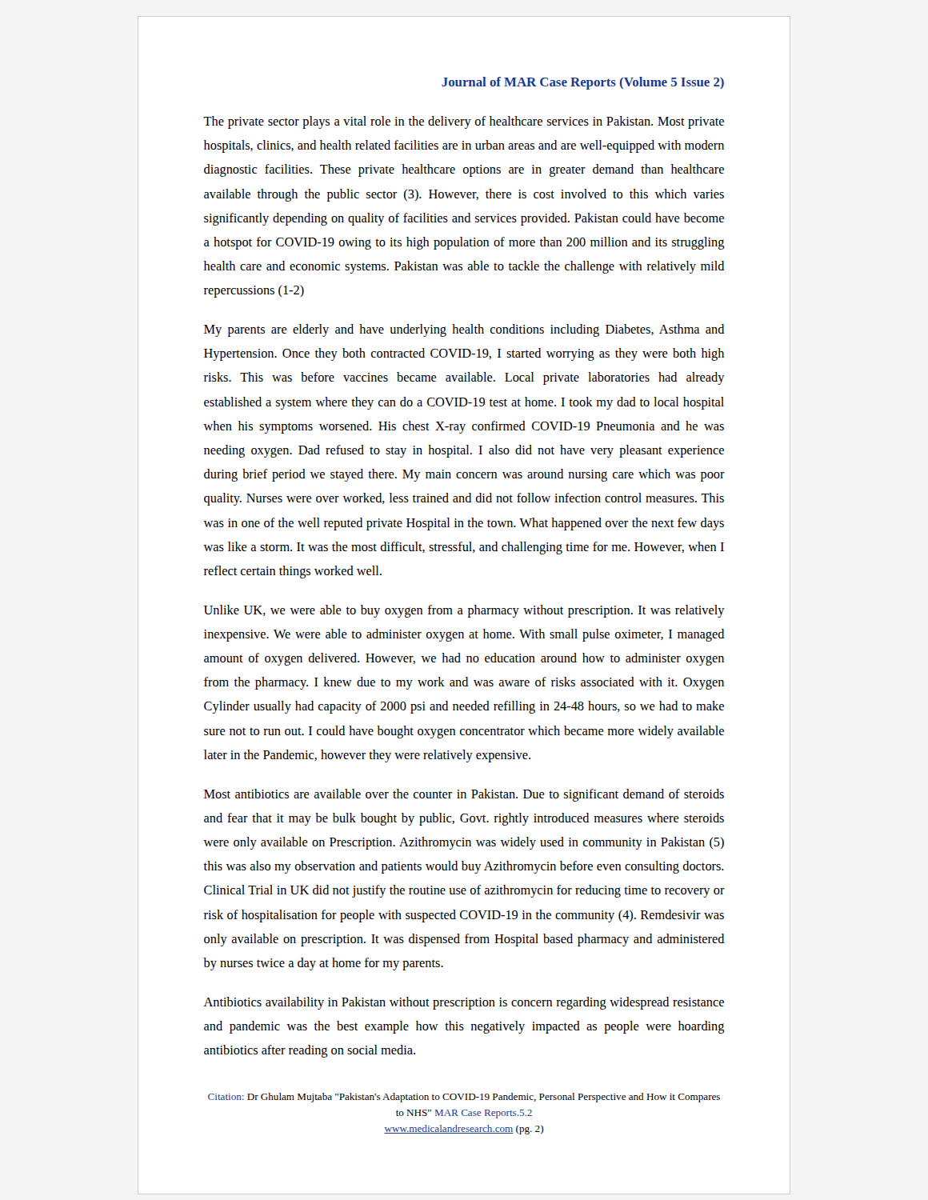Journal of MAR Case Reports (Volume 5 Issue 2)
The private sector plays a vital role in the delivery of healthcare services in Pakistan. Most private hospitals, clinics, and health related facilities are in urban areas and are well-equipped with modern diagnostic facilities. These private healthcare options are in greater demand than healthcare available through the public sector (3). However, there is cost involved to this which varies significantly depending on quality of facilities and services provided. Pakistan could have become a hotspot for COVID-19 owing to its high population of more than 200 million and its struggling health care and economic systems. Pakistan was able to tackle the challenge with relatively mild repercussions (1-2)
My parents are elderly and have underlying health conditions including Diabetes, Asthma and Hypertension. Once they both contracted COVID-19, I started worrying as they were both high risks. This was before vaccines became available. Local private laboratories had already established a system where they can do a COVID-19 test at home. I took my dad to local hospital when his symptoms worsened. His chest X-ray confirmed COVID-19 Pneumonia and he was needing oxygen. Dad refused to stay in hospital. I also did not have very pleasant experience during brief period we stayed there. My main concern was around nursing care which was poor quality. Nurses were over worked, less trained and did not follow infection control measures. This was in one of the well reputed private Hospital in the town. What happened over the next few days was like a storm. It was the most difficult, stressful, and challenging time for me. However, when I reflect certain things worked well.
Unlike UK, we were able to buy oxygen from a pharmacy without prescription. It was relatively inexpensive. We were able to administer oxygen at home. With small pulse oximeter, I managed amount of oxygen delivered. However, we had no education around how to administer oxygen from the pharmacy. I knew due to my work and was aware of risks associated with it. Oxygen Cylinder usually had capacity of 2000 psi and needed refilling in 24-48 hours, so we had to make sure not to run out. I could have bought oxygen concentrator which became more widely available later in the Pandemic, however they were relatively expensive.
Most antibiotics are available over the counter in Pakistan. Due to significant demand of steroids and fear that it may be bulk bought by public, Govt. rightly introduced measures where steroids were only available on Prescription. Azithromycin was widely used in community in Pakistan (5) this was also my observation and patients would buy Azithromycin before even consulting doctors. Clinical Trial in UK did not justify the routine use of azithromycin for reducing time to recovery or risk of hospitalisation for people with suspected COVID-19 in the community (4). Remdesivir was only available on prescription. It was dispensed from Hospital based pharmacy and administered by nurses twice a day at home for my parents.
Antibiotics availability in Pakistan without prescription is concern regarding widespread resistance and pandemic was the best example how this negatively impacted as people were hoarding antibiotics after reading on social media.
Citation: Dr Ghulam Mujtaba "Pakistan's Adaptation to COVID-19 Pandemic, Personal Perspective and How it Compares to NHS" MAR Case Reports.5.2
www.medicalandresearch.com (pg. 2)